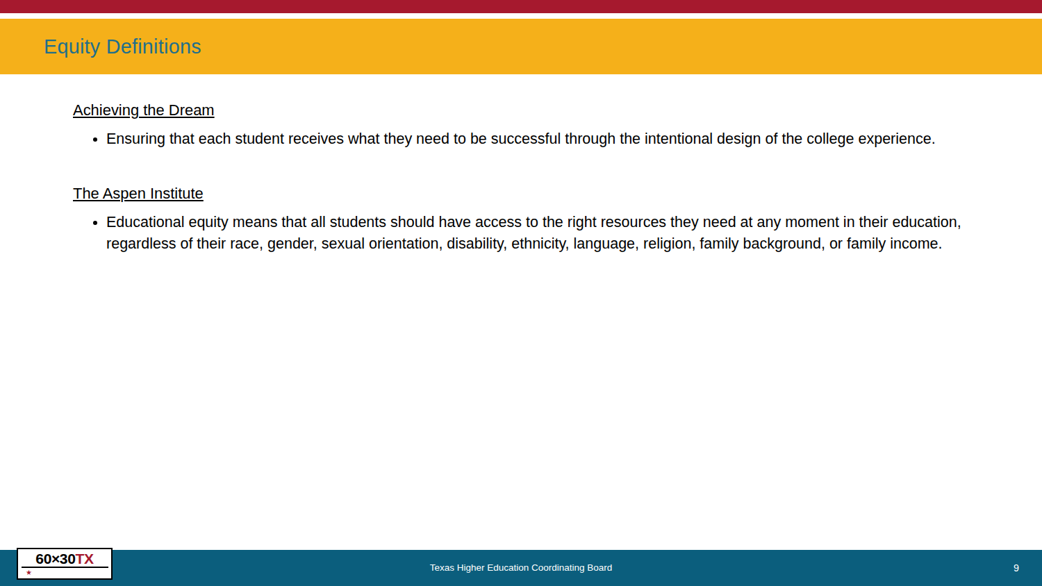Equity Definitions
Achieving the Dream
Ensuring that each student receives what they need to be successful through the intentional design of the college experience.
The Aspen Institute
Educational equity means that all students should have access to the right resources they need at any moment in their education, regardless of their race, gender, sexual orientation, disability, ethnicity, language, religion, family background, or family income.
Texas Higher Education Coordinating Board 9
60×30TX
★